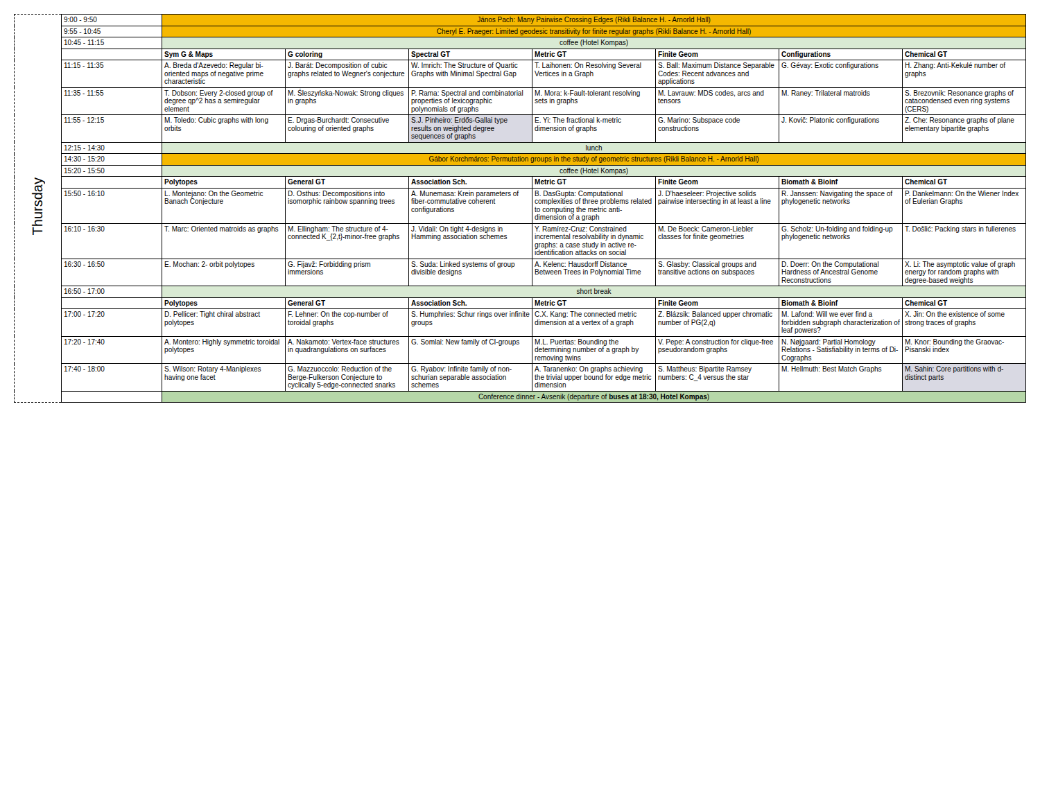| Thursday | 9:00 - 9:50 | János Pach: Many Pairwise Crossing Edges (Rikli Balance H. - Arnorld Hall) |
| 9:55 - 10:45 | Cheryl E. Praeger: Limited geodesic transitivity for finite regular graphs (Rikli Balance H. - Arnorld Hall) |
| 10:45 - 11:15 | coffee (Hotel Kompas) |
| | Sym G & Maps | G coloring | Spectral GT | Metric GT | Finite Geom | Configurations | Chemical GT |
| 11:15 - 11:35 | A. Breda d'Azevedo: Regular bi-oriented maps of negative prime characteristic | J. Barát: Decomposition of cubic graphs related to Wegner's conjecture | W. Imrich: The Structure of Quartic Graphs with Minimal Spectral Gap | T. Laihonen: On Resolving Several Vertices in a Graph | S. Ball: Maximum Distance Separable Codes: Recent advances and applications | G. Gévay: Exotic configurations | H. Zhang: Anti-Kekulé number of graphs |
| 11:35 - 11:55 | T. Dobson: Every 2-closed group of degree qp^2 has a semiregular element | M. Śleszyńska-Nowak: Strong cliques in graphs | P. Rama: Spectral and combinatorial properties of lexicographic polynomials of graphs | M. Mora: k-Fault-tolerant resolving sets in graphs | M. Lavrauw: MDS codes, arcs and tensors | M. Raney: Trilateral matroids | S. Brezovnik: Resonance graphs of catacondensed even ring systems (CERS) |
| 11:55 - 12:15 | M. Toledo: Cubic graphs with long orbits | E. Drgas-Burchardt: Consecutive colouring of oriented graphs | S.J. Pinheiro: Erdős-Gallai type results on weighted degree sequences of graphs | E. Yi: The fractional k-metric dimension of graphs | G. Marino: Subspace code constructions | J. Kovič: Platonic configurations | Z. Che: Resonance graphs of plane elementary bipartite graphs |
| 12:15 - 14:30 | lunch |
| 14:30 - 15:20 | Gábor Korchmáros: Permutation groups in the study of geometric structures (Rikli Balance H. - Arnorld Hall) |
| 15:20 - 15:50 | coffee (Hotel Kompas) |
| | Polytopes | General GT | Association Sch. | Metric GT | Finite Geom | Biomath & Bioinf | Chemical GT |
| 15:50 - 16:10 | L. Montejano: On the Geometric Banach Conjecture | D. Osthus: Decompositions into isomorphic rainbow spanning trees | A. Munemasa: Krein parameters of fiber-commutative coherent configurations | B. DasGupta: Computational complexities of three problems related to computing the metric anti-dimension of a graph | J. D'haeseleer: Projective solids pairwise intersecting in at least a line | R. Janssen: Navigating the space of phylogenetic networks | P. Dankelmann: On the Wiener Index of Eulerian Graphs |
| 16:10 - 16:30 | T. Marc: Oriented matroids as graphs | M. Ellingham: The structure of 4-connected K_{2,t}-minor-free graphs | J. Vidali: On tight 4-designs in Hamming association schemes | Y. Ramírez-Cruz: Constrained incremental resolvability in dynamic graphs: a case study in active re-identification attacks on social | M. De Boeck: Cameron-Liebler classes for finite geometries | G. Scholz: Un-folding and folding-up phylogenetic networks | T. Došlić: Packing stars in fullerenes |
| 16:30 - 16:50 | E. Mochan: 2- orbit polytopes | G. Fijavž: Forbidding prism immersions | S. Suda: Linked systems of group divisible designs | A. Kelenc: Hausdorff Distance Between Trees in Polynomial Time | S. Glasby: Classical groups and transitive actions on subspaces | D. Doerr: On the Computational Hardness of Ancestral Genome Reconstructions | X. Li: The asymptotic value of graph energy for random graphs with degree-based weights |
| 16:50 - 17:00 | short break |
| | Polytopes | General GT | Association Sch. | Metric GT | Finite Geom | Biomath & Bioinf | Chemical GT |
| 17:00 - 17:20 | D. Pellicer: Tight chiral abstract polytopes | F. Lehner: On the cop-number of toroidal graphs | S. Humphries: Schur rings over infinite groups | C.X. Kang: The connected metric dimension at a vertex of a graph | Z. Blázsik: Balanced upper chromatic number of PG(2,q) | M. Lafond: Will we ever find a forbidden subgraph characterization of leaf powers? | X. Jin: On the existence of some strong traces of graphs |
| 17:20 - 17:40 | A. Montero: Highly symmetric toroidal polytopes | A. Nakamoto: Vertex-face structures in quadrangulations on surfaces | G. Somlai: New family of CI-groups | M.L. Puertas: Bounding the determining number of a graph by removing twins | V. Pepe: A construction for clique-free pseudorandom graphs | N. Nøjgaard: Partial Homology Relations - Satisfiability in terms of Di-Cographs | M. Knor: Bounding the Graovac-Pisanski index |
| 17:40 - 18:00 | S. Wilson: Rotary 4-Maniplexes having one facet | G. Mazzuoccolo: Reduction of the Berge-Fulkerson Conjecture to cyclically 5-edge-connected snarks | G. Ryabov: Infinite family of non-schurian separable association schemes | A. Taranenko: On graphs achieving the trivial upper bound for edge metric dimension | S. Mattheus: Bipartite Ramsey numbers: C_4 versus the star | M. Hellmuth: Best Match Graphs | M. Sahin: Core partitions with d-distinct parts |
| | Conference dinner - Avsenik (departure of buses at 18:30, Hotel Kompas ) |